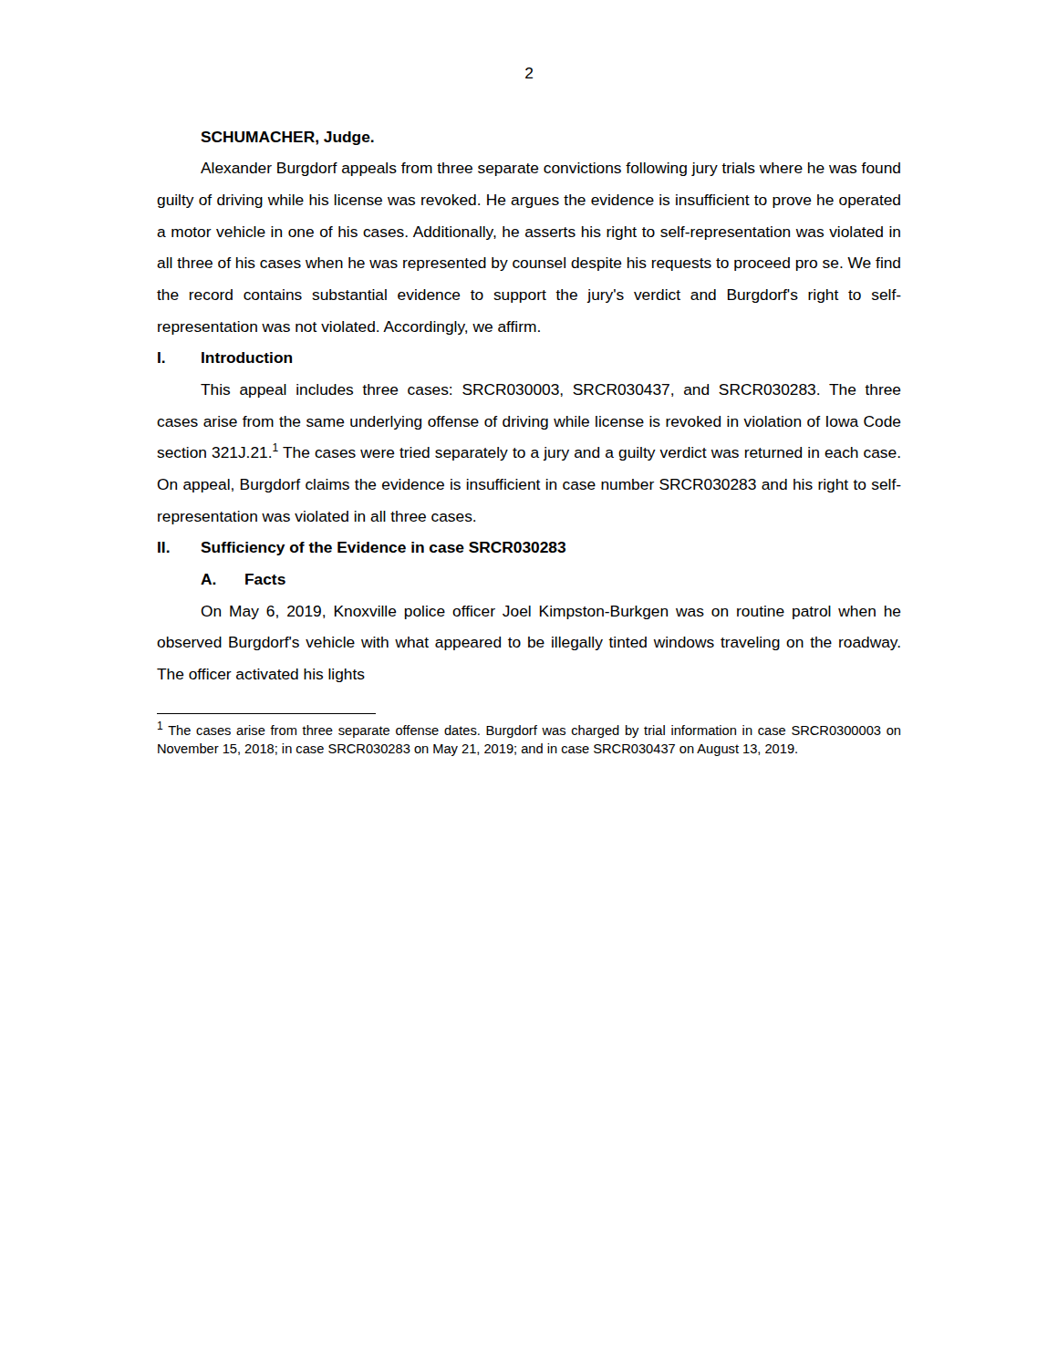2
SCHUMACHER, Judge.
Alexander Burgdorf appeals from three separate convictions following jury trials where he was found guilty of driving while his license was revoked. He argues the evidence is insufficient to prove he operated a motor vehicle in one of his cases. Additionally, he asserts his right to self-representation was violated in all three of his cases when he was represented by counsel despite his requests to proceed pro se. We find the record contains substantial evidence to support the jury's verdict and Burgdorf's right to self-representation was not violated. Accordingly, we affirm.
I. Introduction
This appeal includes three cases: SRCR030003, SRCR030437, and SRCR030283. The three cases arise from the same underlying offense of driving while license is revoked in violation of Iowa Code section 321J.21.1 The cases were tried separately to a jury and a guilty verdict was returned in each case. On appeal, Burgdorf claims the evidence is insufficient in case number SRCR030283 and his right to self-representation was violated in all three cases.
II. Sufficiency of the Evidence in case SRCR030283
A. Facts
On May 6, 2019, Knoxville police officer Joel Kimpston-Burkgen was on routine patrol when he observed Burgdorf's vehicle with what appeared to be illegally tinted windows traveling on the roadway. The officer activated his lights
1 The cases arise from three separate offense dates. Burgdorf was charged by trial information in case SRCR0300003 on November 15, 2018; in case SRCR030283 on May 21, 2019; and in case SRCR030437 on August 13, 2019.